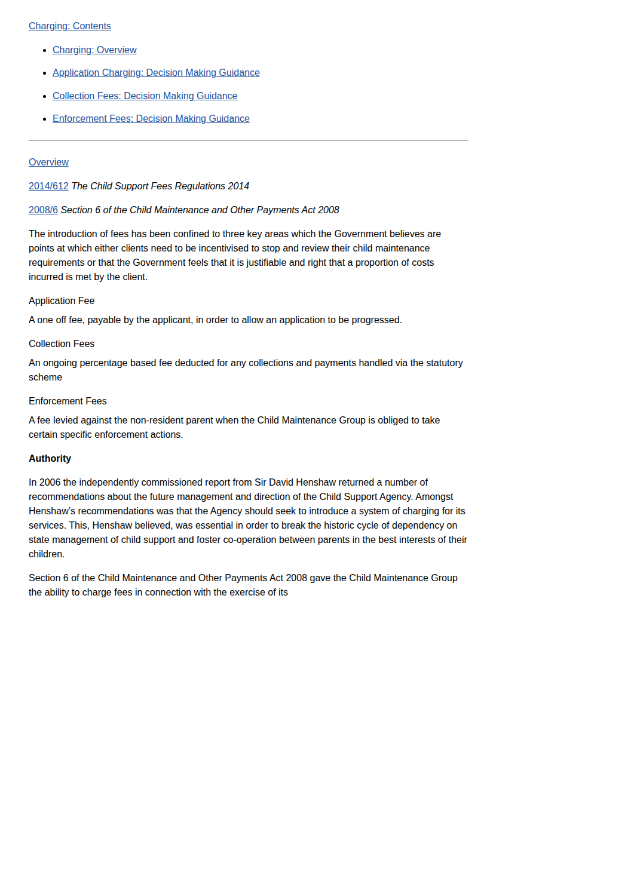Charging: Contents
Charging: Overview
Application Charging: Decision Making Guidance
Collection Fees: Decision Making Guidance
Enforcement Fees: Decision Making Guidance
Overview
2014/612 The Child Support Fees Regulations 2014
2008/6 Section 6 of the Child Maintenance and Other Payments Act 2008
The introduction of fees has been confined to three key areas which the Government believes are points at which either clients need to be incentivised to stop and review their child maintenance requirements or that the Government feels that it is justifiable and right that a proportion of costs incurred is met by the client.
Application Fee
A one off fee, payable by the applicant, in order to allow an application to be progressed.
Collection Fees
An ongoing percentage based fee deducted for any collections and payments handled via the statutory scheme
Enforcement Fees
A fee levied against the non-resident parent when the Child Maintenance Group is obliged to take certain specific enforcement actions.
Authority
In 2006 the independently commissioned report from Sir David Henshaw returned a number of recommendations about the future management and direction of the Child Support Agency. Amongst Henshaw’s recommendations was that the Agency should seek to introduce a system of charging for its services. This, Henshaw believed, was essential in order to break the historic cycle of dependency on state management of child support and foster co-operation between parents in the best interests of their children.
Section 6 of the Child Maintenance and Other Payments Act 2008 gave the Child Maintenance Group the ability to charge fees in connection with the exercise of its